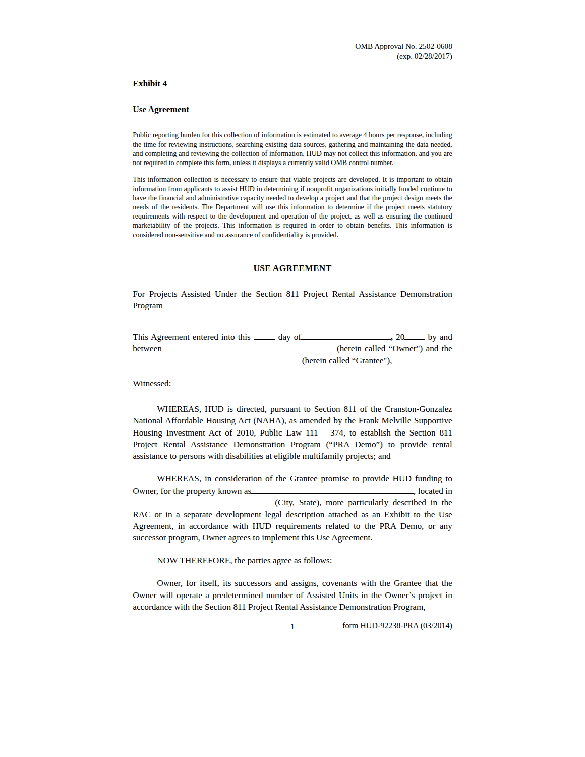OMB Approval No. 2502-0608
(exp. 02/28/2017)
Exhibit 4
Use Agreement
Public reporting burden for this collection of information is estimated to average 4 hours per response, including the time for reviewing instructions, searching existing data sources, gathering and maintaining the data needed, and completing and reviewing the collection of information. HUD may not collect this information, and you are not required to complete this form, unless it displays a currently valid OMB control number.
This information collection is necessary to ensure that viable projects are developed. It is important to obtain information from applicants to assist HUD in determining if nonprofit organizations initially funded continue to have the financial and administrative capacity needed to develop a project and that the project design meets the needs of the residents. The Department will use this information to determine if the project meets statutory requirements with respect to the development and operation of the project, as well as ensuring the continued marketability of the projects. This information is required in order to obtain benefits. This information is considered non-sensitive and no assurance of confidentiality is provided.
USE AGREEMENT
For Projects Assisted Under the Section 811 Project Rental Assistance Demonstration Program
This Agreement entered into this day of , 20 by and between (herein called “Owner") and the (herein called “Grantee"),
Witnessed:
WHEREAS, HUD is directed, pursuant to Section 811 of the Cranston-Gonzalez National Affordable Housing Act (NAHA), as amended by the Frank Melville Supportive Housing Investment Act of 2010, Public Law 111 – 374, to establish the Section 811 Project Rental Assistance Demonstration Program (“PRA Demo”) to provide rental assistance to persons with disabilities at eligible multifamily projects; and
WHEREAS, in consideration of the Grantee promise to provide HUD funding to Owner, for the property known as , located in (City, State), more particularly described in the RAC or in a separate development legal description attached as an Exhibit to the Use Agreement, in accordance with HUD requirements related to the PRA Demo, or any successor program, Owner agrees to implement this Use Agreement.
NOW THEREFORE, the parties agree as follows:
Owner, for itself, its successors and assigns, covenants with the Grantee that the Owner will operate a predetermined number of Assisted Units in the Owner’s project in accordance with the Section 811 Project Rental Assistance Demonstration Program,
1
form HUD-92238-PRA (03/2014)